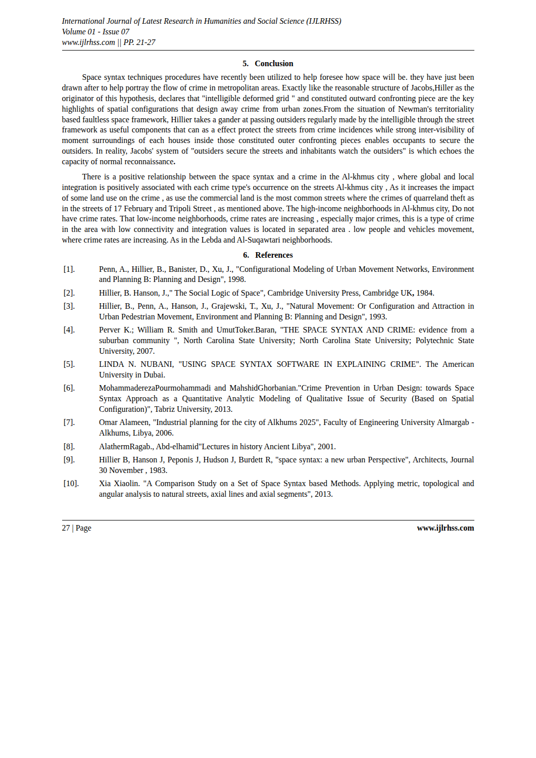International Journal of Latest Research in Humanities and Social Science (IJLRHSS)
Volume 01 - Issue 07
www.ijlrhss.com || PP. 21-27
5. Conclusion
Space syntax techniques procedures have recently been utilized to help foresee how space will be. they have just been drawn after to help portray the flow of crime in metropolitan areas. Exactly like the reasonable structure of Jacobs,Hiller as the originator of this hypothesis, declares that "intelligible deformed grid " and constituted outward confronting piece are the key highlights of spatial configurations that design away crime from urban zones.From the situation of Newman's territoriality based faultless space framework, Hillier takes a gander at passing outsiders regularly made by the intelligible through the street framework as useful components that can as a effect protect the streets from crime incidences while strong inter-visibility of moment surroundings of each houses inside those constituted outer confronting pieces enables occupants to secure the outsiders. In reality, Jacobs' system of "outsiders secure the streets and inhabitants watch the outsiders" is which echoes the capacity of normal reconnaissance.
There is a positive relationship between the space syntax and a crime in the Al-khmus city , where global and local integration is positively associated with each crime type's occurrence on the streets Al-khmus city , As it increases the impact of some land use on the crime , as use the commercial land is the most common streets where the crimes of quarreland theft as in the streets of 17 February and Tripoli Street , as mentioned above. The high-income neighborhoods in Al-khmus city, Do not have crime rates. That low-income neighborhoods, crime rates are increasing , especially major crimes, this is a type of crime in the area with low connectivity and integration values is located in separated area . low people and vehicles movement, where crime rates are increasing. As in the Lebda and Al-Suqawtari neighborhoods.
6. References
[1]. Penn, A., Hillier, B., Banister, D., Xu, J., "Configurational Modeling of Urban Movement Networks, Environment and Planning B: Planning and Design", 1998.
[2]. Hillier, B. Hanson, J.," The Social Logic of Space", Cambridge University Press, Cambridge UK, 1984.
[3]. Hillier, B., Penn, A., Hanson, J., Grajewski, T., Xu, J., "Natural Movement: Or Configuration and Attraction in Urban Pedestrian Movement, Environment and Planning B: Planning and Design", 1993.
[4]. Perver K.; William R. Smith and UmutToker.Baran, "THE SPACE SYNTAX AND CRIME: evidence from a suburban community ", North Carolina State University; North Carolina State University; Polytechnic State University, 2007.
[5]. LINDA N. NUBANI, "USING SPACE SYNTAX SOFTWARE IN EXPLAINING CRIME". The American University in Dubai.
[6]. MohammaderezaPourmohammadi and MahshidGhorbanian."Crime Prevention in Urban Design: towards Space Syntax Approach as a Quantitative Analytic Modeling of Qualitative Issue of Security (Based on Spatial Configuration)", Tabriz University, 2013.
[7]. Omar Alameen, "Industrial planning for the city of Alkhums 2025", Faculty of Engineering University Almargab - Alkhums, Libya, 2006.
[8]. AlathermRagab., Abd-elhamid"Lectures in history Ancient Libya", 2001.
[9]. Hillier B, Hanson J, Peponis J, Hudson J, Burdett R, "space syntax: a new urban Perspective", Architects, Journal 30 November , 1983.
[10]. Xia Xiaolin. "A Comparison Study on a Set of Space Syntax based Methods. Applying metric, topological and angular analysis to natural streets, axial lines and axial segments", 2013.
27 | Page www.ijlrhss.com